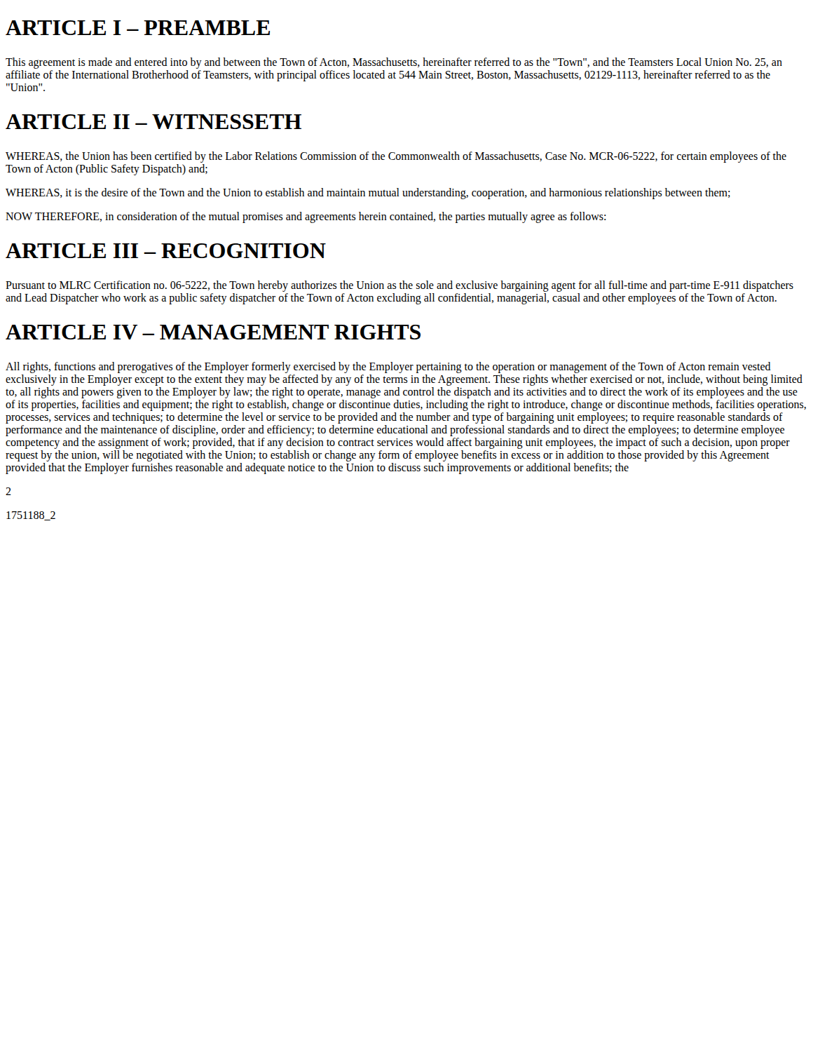ARTICLE I – PREAMBLE
This agreement is made and entered into by and between the Town of Acton, Massachusetts, hereinafter referred to as the "Town", and the Teamsters Local Union No. 25, an affiliate of the International Brotherhood of Teamsters, with principal offices located at 544 Main Street, Boston, Massachusetts, 02129-1113, hereinafter referred to as the "Union".
ARTICLE II – WITNESSETH
WHEREAS, the Union has been certified by the Labor Relations Commission of the Commonwealth of Massachusetts, Case No. MCR-06-5222, for certain employees of the Town of Acton (Public Safety Dispatch) and;
WHEREAS, it is the desire of the Town and the Union to establish and maintain mutual understanding, cooperation, and harmonious relationships between them;
NOW THEREFORE, in consideration of the mutual promises and agreements herein contained, the parties mutually agree as follows:
ARTICLE III – RECOGNITION
Pursuant to MLRC Certification no. 06-5222, the Town hereby authorizes the Union as the sole and exclusive bargaining agent for all full-time and part-time E-911 dispatchers and Lead Dispatcher who work as a public safety dispatcher of the Town of Acton excluding all confidential, managerial, casual and other employees of the Town of Acton.
ARTICLE IV – MANAGEMENT RIGHTS
All rights, functions and prerogatives of the Employer formerly exercised by the Employer pertaining to the operation or management of the Town of Acton remain vested exclusively in the Employer except to the extent they may be affected by any of the terms in the Agreement. These rights whether exercised or not, include, without being limited to, all rights and powers given to the Employer by law; the right to operate, manage and control the dispatch and its activities and to direct the work of its employees and the use of its properties, facilities and equipment; the right to establish, change or discontinue duties, including the right to introduce, change or discontinue methods, facilities operations, processes, services and techniques; to determine the level or service to be provided and the number and type of bargaining unit employees; to require reasonable standards of performance and the maintenance of discipline, order and efficiency; to determine educational and professional standards and to direct the employees; to determine employee competency and the assignment of work; provided, that if any decision to contract services would affect bargaining unit employees, the impact of such a decision, upon proper request by the union, will be negotiated with the Union; to establish or change any form of employee benefits in excess or in addition to those provided by this Agreement provided that the Employer furnishes reasonable and adequate notice to the Union to discuss such improvements or additional benefits; the
2
1751188_2